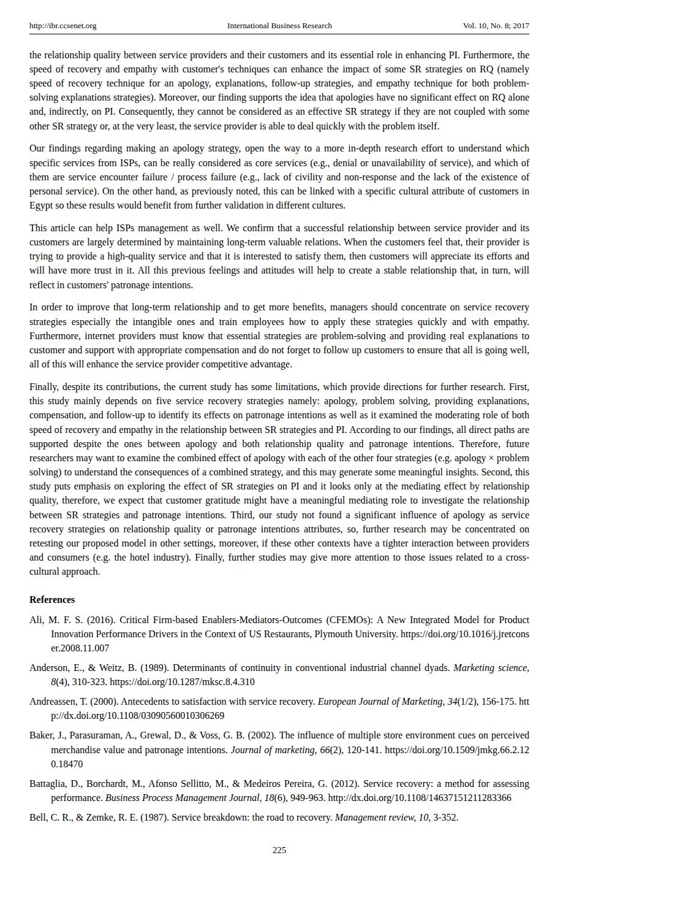http://ibr.ccsenet.org
International Business Research
Vol. 10, No. 8; 2017
the relationship quality between service providers and their customers and its essential role in enhancing PI. Furthermore, the speed of recovery and empathy with customer's techniques can enhance the impact of some SR strategies on RQ (namely speed of recovery technique for an apology, explanations, follow-up strategies, and empathy technique for both problem-solving explanations strategies). Moreover, our finding supports the idea that apologies have no significant effect on RQ alone and, indirectly, on PI. Consequently, they cannot be considered as an effective SR strategy if they are not coupled with some other SR strategy or, at the very least, the service provider is able to deal quickly with the problem itself.
Our findings regarding making an apology strategy, open the way to a more in-depth research effort to understand which specific services from ISPs, can be really considered as core services (e.g., denial or unavailability of service), and which of them are service encounter failure / process failure (e.g., lack of civility and non-response and the lack of the existence of personal service). On the other hand, as previously noted, this can be linked with a specific cultural attribute of customers in Egypt so these results would benefit from further validation in different cultures.
This article can help ISPs management as well. We confirm that a successful relationship between service provider and its customers are largely determined by maintaining long-term valuable relations. When the customers feel that, their provider is trying to provide a high-quality service and that it is interested to satisfy them, then customers will appreciate its efforts and will have more trust in it. All this previous feelings and attitudes will help to create a stable relationship that, in turn, will reflect in customers' patronage intentions.
In order to improve that long-term relationship and to get more benefits, managers should concentrate on service recovery strategies especially the intangible ones and train employees how to apply these strategies quickly and with empathy. Furthermore, internet providers must know that essential strategies are problem-solving and providing real explanations to customer and support with appropriate compensation and do not forget to follow up customers to ensure that all is going well, all of this will enhance the service provider competitive advantage.
Finally, despite its contributions, the current study has some limitations, which provide directions for further research. First, this study mainly depends on five service recovery strategies namely: apology, problem solving, providing explanations, compensation, and follow-up to identify its effects on patronage intentions as well as it examined the moderating role of both speed of recovery and empathy in the relationship between SR strategies and PI. According to our findings, all direct paths are supported despite the ones between apology and both relationship quality and patronage intentions. Therefore, future researchers may want to examine the combined effect of apology with each of the other four strategies (e.g. apology × problem solving) to understand the consequences of a combined strategy, and this may generate some meaningful insights. Second, this study puts emphasis on exploring the effect of SR strategies on PI and it looks only at the mediating effect by relationship quality, therefore, we expect that customer gratitude might have a meaningful mediating role to investigate the relationship between SR strategies and patronage intentions. Third, our study not found a significant influence of apology as service recovery strategies on relationship quality or patronage intentions attributes, so, further research may be concentrated on retesting our proposed model in other settings, moreover, if these other contexts have a tighter interaction between providers and consumers (e.g. the hotel industry). Finally, further studies may give more attention to those issues related to a cross-cultural approach.
References
Ali, M. F. S. (2016). Critical Firm-based Enablers-Mediators-Outcomes (CFEMOs): A New Integrated Model for Product Innovation Performance Drivers in the Context of US Restaurants, Plymouth University. https://doi.org/10.1016/j.jretconser.2008.11.007
Anderson, E., & Weitz, B. (1989). Determinants of continuity in conventional industrial channel dyads. Marketing science, 8(4), 310-323. https://doi.org/10.1287/mksc.8.4.310
Andreassen, T. (2000). Antecedents to satisfaction with service recovery. European Journal of Marketing, 34(1/2), 156-175. http://dx.doi.org/10.1108/03090560010306269
Baker, J., Parasuraman, A., Grewal, D., & Voss, G. B. (2002). The influence of multiple store environment cues on perceived merchandise value and patronage intentions. Journal of marketing, 66(2), 120-141. https://doi.org/10.1509/jmkg.66.2.120.18470
Battaglia, D., Borchardt, M., Afonso Sellitto, M., & Medeiros Pereira, G. (2012). Service recovery: a method for assessing performance. Business Process Management Journal, 18(6), 949-963. http://dx.doi.org/10.1108/14637151211283366
Bell, C. R., & Zemke, R. E. (1987). Service breakdown: the road to recovery. Management review, 10, 3-352.
225